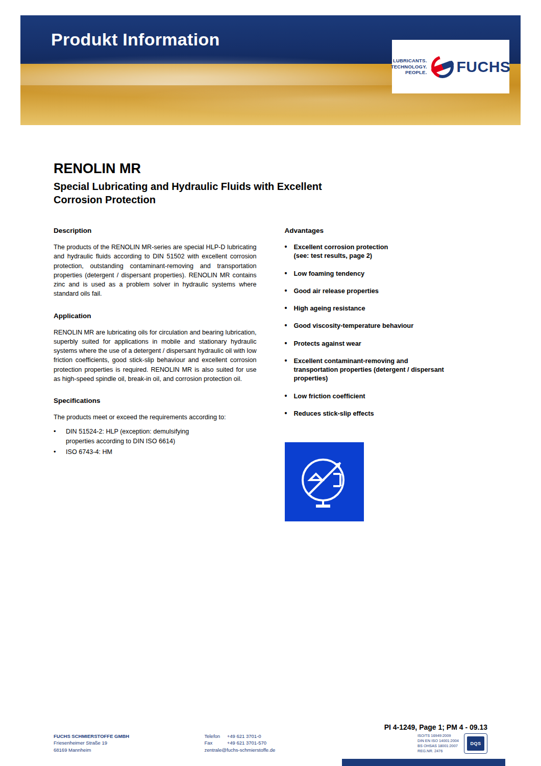Produkt Information
LUBRICANTS.
TECHNOLOGY.
PEOPLE.
FUCHS
RENOLIN MR
Special Lubricating and Hydraulic Fluids with Excellent
Corrosion Protection
Description
The products of the RENOLIN MR-series are special HLP-D lubricating and hydraulic fluids according to DIN 51502 with excellent corrosion protection, outstanding contaminant-removing and transportation properties (detergent / dispersant properties). RENOLIN MR contains zinc and is used as a problem solver in hydraulic systems where standard oils fail.
Application
RENOLIN MR are lubricating oils for circulation and bearing lubrication, superbly suited for applications in mobile and stationary hydraulic systems where the use of a detergent / dispersant hydraulic oil with low friction coefficients, good stick-slip behaviour and excellent corrosion protection properties is required. RENOLIN MR is also suited for use as high-speed spindle oil, break-in oil, and corrosion protection oil.
Specifications
The products meet or exceed the requirements according to:
•DIN 51524-2: HLP (exception: demulsifying
properties according to DIN ISO 6614)
•ISO 6743-4: HM
Advantages
Excellent corrosion protection(see: test results, page 2)
Low foaming tendency
Good air release properties
High ageing resistance
Good viscosity-temperature behaviour
Protects against wear
Excellent contaminant-removing andtransportation properties (detergent / dispersant properties)
Low friction coefficient
Reduces stick-slip effects
FUCHS SCHMIERSTOFFE GMBH
Friesenheimer Straße 19
68169 Mannheim
| Telefon | +49 621 3701-0 |
| Fax | +49 621 3701-570 |
| zentrale@fuchs-schmierstoffe.de |
PI 4-1249, Page 1; PM 4 - 09.13
ISO/TS 16949:2009
DIN EN ISO 14001:2004
BS OHSAS 18001:2007
REG.NR. 2476
DQS